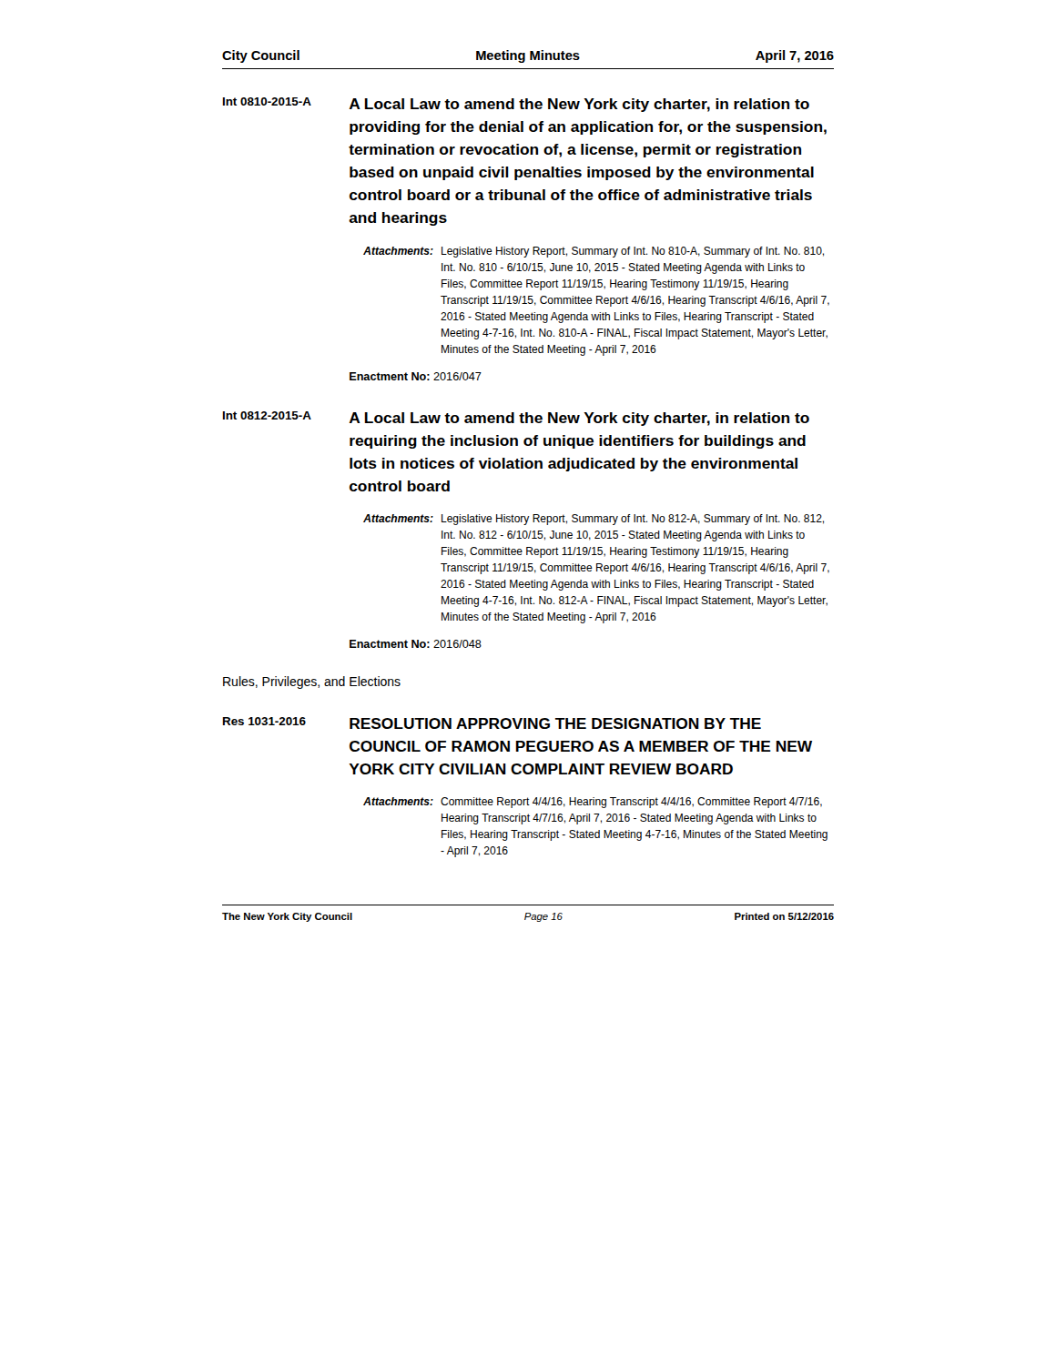City Council
Meeting Minutes
April 7, 2016
Int 0810-2015-A
A Local Law to amend the New York city charter, in relation to providing for the denial of an application for, or the suspension, termination or revocation of, a license, permit or registration based on unpaid civil penalties imposed by the environmental control board or a tribunal of the office of administrative trials and hearings
Attachments:
Legislative History Report, Summary of Int. No 810-A, Summary of Int. No. 810, Int. No. 810 - 6/10/15, June 10, 2015 - Stated Meeting Agenda with Links to Files, Committee Report 11/19/15, Hearing Testimony 11/19/15, Hearing Transcript 11/19/15, Committee Report 4/6/16, Hearing Transcript 4/6/16, April 7, 2016 - Stated Meeting Agenda with Links to Files, Hearing Transcript - Stated Meeting 4-7-16, Int. No. 810-A - FINAL, Fiscal Impact Statement, Mayor's Letter, Minutes of the Stated Meeting - April 7, 2016
Enactment No: 2016/047
Int 0812-2015-A
A Local Law to amend the New York city charter, in relation to requiring the inclusion of unique identifiers for buildings and lots in notices of violation adjudicated by the environmental control board
Attachments:
Legislative History Report, Summary of Int. No 812-A, Summary of Int. No. 812, Int. No. 812 - 6/10/15, June 10, 2015 - Stated Meeting Agenda with Links to Files, Committee Report 11/19/15, Hearing Testimony 11/19/15, Hearing Transcript 11/19/15, Committee Report 4/6/16, Hearing Transcript 4/6/16, April 7, 2016 - Stated Meeting Agenda with Links to Files, Hearing Transcript - Stated Meeting 4-7-16, Int. No. 812-A - FINAL, Fiscal Impact Statement, Mayor's Letter, Minutes of the Stated Meeting - April 7, 2016
Enactment No: 2016/048
Rules, Privileges, and Elections
Res 1031-2016
RESOLUTION APPROVING THE DESIGNATION BY THE COUNCIL OF RAMON PEGUERO AS A MEMBER OF THE NEW YORK CITY CIVILIAN COMPLAINT REVIEW BOARD
Attachments:
Committee Report 4/4/16, Hearing Transcript 4/4/16, Committee Report 4/7/16, Hearing Transcript 4/7/16, April 7, 2016 - Stated Meeting Agenda with Links to Files, Hearing Transcript - Stated Meeting 4-7-16, Minutes of the Stated Meeting - April 7, 2016
The New York City Council
Page 16
Printed on 5/12/2016